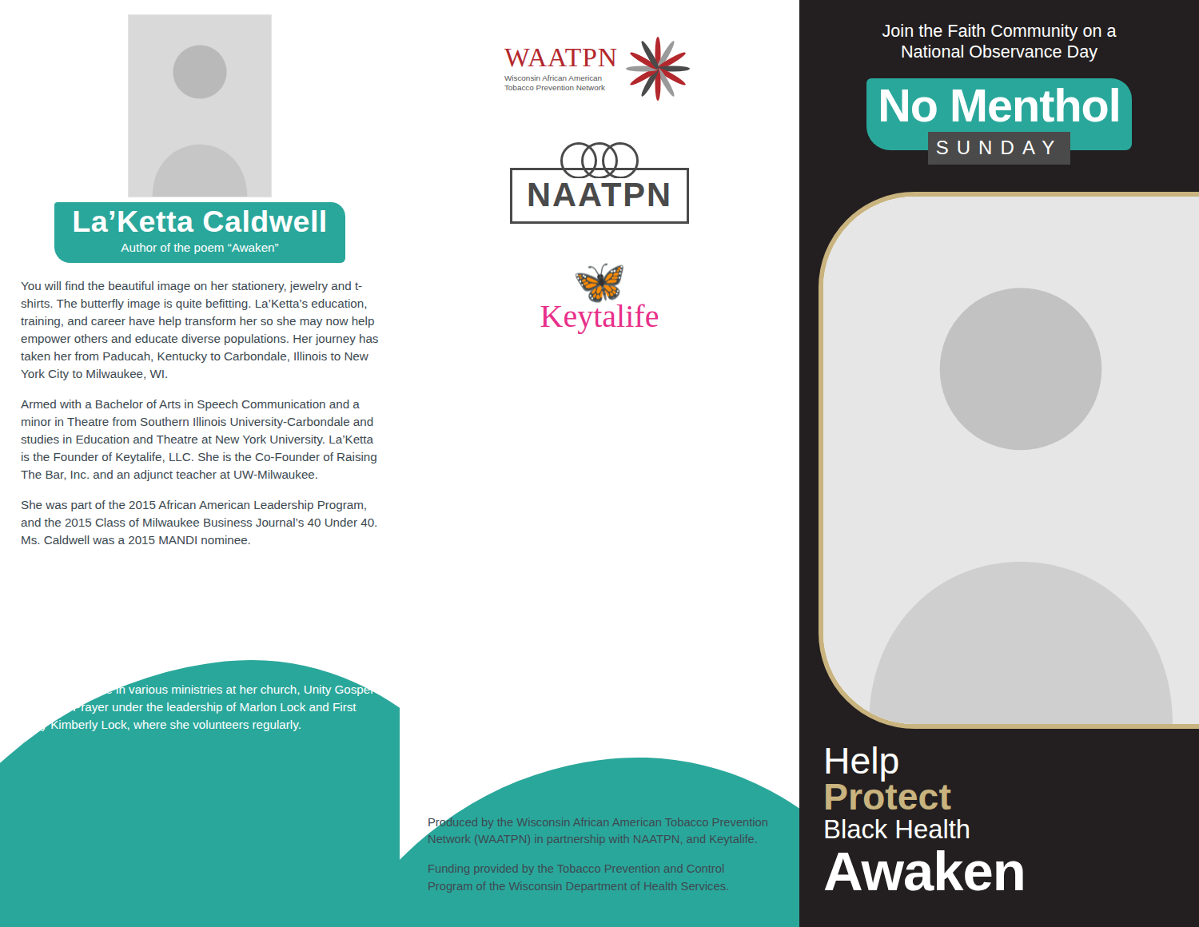La’Ketta Caldwell
Author of the poem “Awaken”
You will find the beautiful image on her stationery, jewelry and t-shirts. The butterfly image is quite befitting. La’Ketta’s education, training, and career have help transform her so she may now help empower others and educate diverse populations. Her journey has taken her from Paducah, Kentucky to Carbondale, Illinois to New York City to Milwaukee, WI.
Armed with a Bachelor of Arts in Speech Communication and a minor in Theatre from Southern Illinois University-Carbondale and studies in Education and Theatre at New York University. La’Ketta is the Founder of Keytalife, LLC. She is the Co-Founder of Raising The Bar, Inc. and an adjunct teacher at UW-Milwaukee.
She was part of the 2015 African American Leadership Program, and the 2015 Class of Milwaukee Business Journal’s 40 Under 40. Ms. Caldwell was a 2015 MANDI nominee.
In 2016, she delivered a TEDx Talk titled, “Say Something,” on the Mainstage at the University of Wisconsin-Milwaukee, which received a standing ovation. During her talk, she implored her listeners to connect with one another, seek to assist in removing the stigma associated mental health, and possess the courage to seek help when we needed.
La’Ketta is active in various ministries at her church, Unity Gospel House of Prayer under the leadership of Marlon Lock and First Lady Kimberly Lock, where she volunteers regularly.
WAATPN
Wisconsin African American
Tobacco Prevention Network
NAATPN
🦋
Keytalife
Produced by the Wisconsin African American Tobacco Prevention Network (WAATPN) in partnership with NAATPN, and Keytalife.
Funding provided by the Tobacco Prevention and Control Program of the Wisconsin Department of Health Services.
Join the Faith Community on a
National Observance Day
No Menthol
Sunday
Help
Protect
Black Health
Awaken